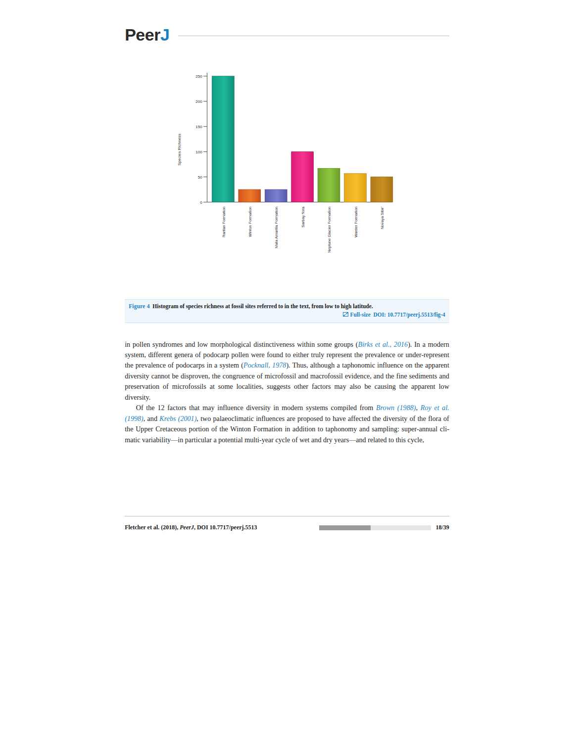PeerJ
Species Richness 250 200 150 100 50 0 Raritan Formation Winton Formation Mata Amarilla Formation Sarbay flora Neptune Glacier Formation Warder Formation Novaya Sibir'
Figure 4 Histogram of species richness at fossil sites referred to in the text, from low to high latitude. Full-size DOI: 10.7717/peerj.5513/fig-4
in pollen syndromes and low morphological distinctiveness within some groups (Birks et al., 2016). In a modern system, different genera of podocarp pollen were found to either truly represent the prevalence or under-represent the prevalence of podocarps in a system (Pocknall, 1978). Thus, although a taphonomic influence on the apparent diversity cannot be disproven, the congruence of microfossil and macrofossil evidence, and the fine sediments and preservation of microfossils at some localities, suggests other factors may also be causing the apparent low diversity.
Of the 12 factors that may influence diversity in modern systems compiled from Brown (1988), Roy et al. (1998), and Krebs (2001), two palaeoclimatic influences are proposed to have affected the diversity of the flora of the Upper Cretaceous portion of the Winton Formation in addition to taphonomy and sampling: super-annual climatic variability—in particular a potential multi-year cycle of wet and dry years—and related to this cycle,
Fletcher et al. (2018), PeerJ, DOI 10.7717/peerj.5513
18/39